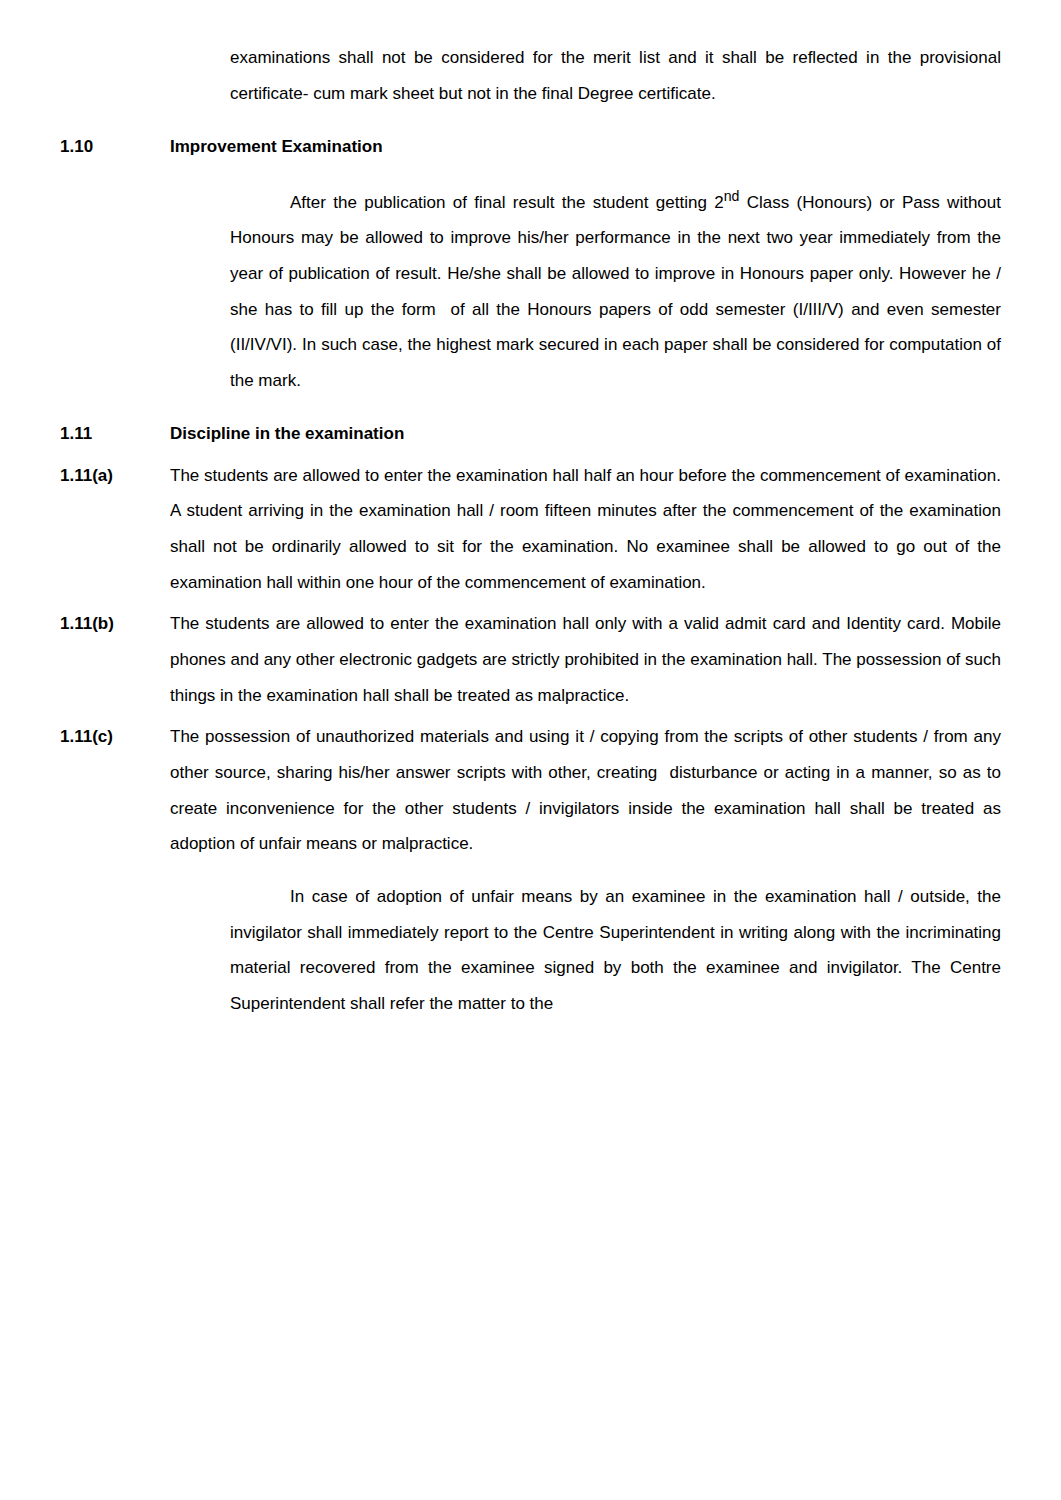examinations shall not be considered for the merit list and it shall be reflected in the provisional certificate- cum mark sheet but not in the final Degree certificate.
1.10
Improvement Examination
After the publication of final result the student getting 2nd Class (Honours) or Pass without Honours may be allowed to improve his/her performance in the next two year immediately from the year of publication of result. He/she shall be allowed to improve in Honours paper only. However he / she has to fill up the form of all the Honours papers of odd semester (I/III/V) and even semester (II/IV/VI). In such case, the highest mark secured in each paper shall be considered for computation of the mark.
1.11
Discipline in the examination
1.11(a)
The students are allowed to enter the examination hall half an hour before the commencement of examination. A student arriving in the examination hall / room fifteen minutes after the commencement of the examination shall not be ordinarily allowed to sit for the examination. No examinee shall be allowed to go out of the examination hall within one hour of the commencement of examination.
1.11(b)
The students are allowed to enter the examination hall only with a valid admit card and Identity card. Mobile phones and any other electronic gadgets are strictly prohibited in the examination hall. The possession of such things in the examination hall shall be treated as malpractice.
1.11(c)
The possession of unauthorized materials and using it / copying from the scripts of other students / from any other source, sharing his/her answer scripts with other, creating disturbance or acting in a manner, so as to create inconvenience for the other students / invigilators inside the examination hall shall be treated as adoption of unfair means or malpractice.
In case of adoption of unfair means by an examinee in the examination hall / outside, the invigilator shall immediately report to the Centre Superintendent in writing along with the incriminating material recovered from the examinee signed by both the examinee and invigilator. The Centre Superintendent shall refer the matter to the